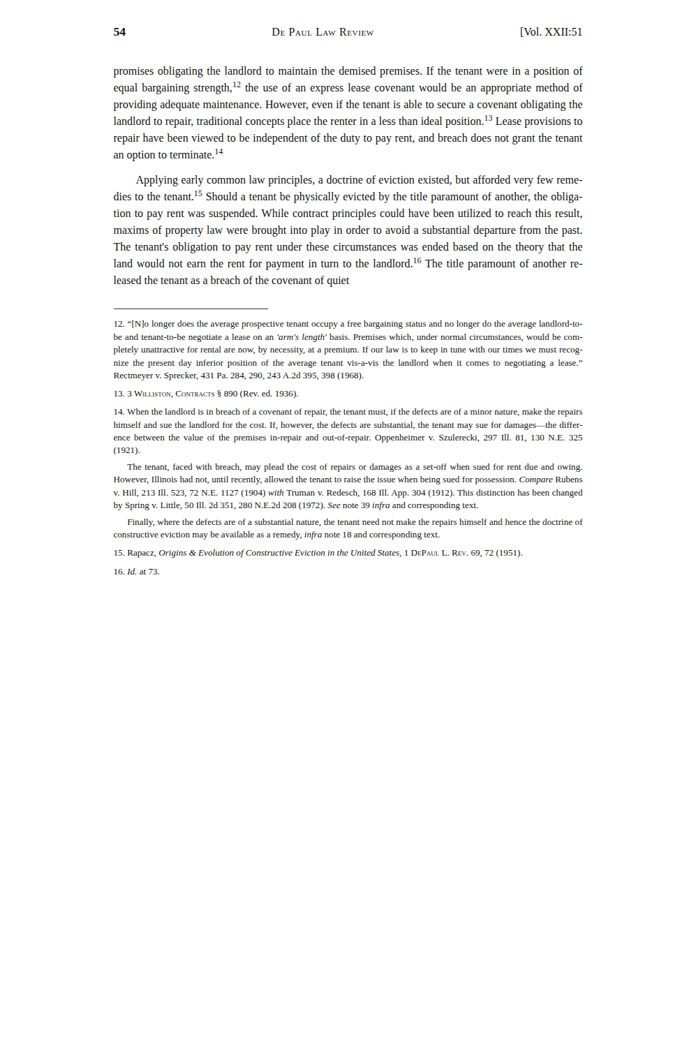54 De Paul Law Review [Vol. XXII:51
promises obligating the landlord to maintain the demised premises. If the tenant were in a position of equal bargaining strength,12 the use of an express lease covenant would be an appropriate method of providing adequate maintenance. However, even if the tenant is able to secure a covenant obligating the landlord to repair, traditional concepts place the renter in a less than ideal position.13 Lease provisions to repair have been viewed to be independent of the duty to pay rent, and breach does not grant the tenant an option to terminate.14
Applying early common law principles, a doctrine of eviction existed, but afforded very few remedies to the tenant.15 Should a tenant be physically evicted by the title paramount of another, the obligation to pay rent was suspended. While contract principles could have been utilized to reach this result, maxims of property law were brought into play in order to avoid a substantial departure from the past. The tenant's obligation to pay rent under these circumstances was ended based on the theory that the land would not earn the rent for payment in turn to the landlord.16 The title paramount of another released the tenant as a breach of the covenant of quiet
12. “[N]o longer does the average prospective tenant occupy a free bargaining status and no longer do the average landlord-to-be and tenant-to-be negotiate a lease on an 'arm's length' basis. Premises which, under normal circumstances, would be completely unattractive for rental are now, by necessity, at a premium. If our law is to keep in tune with our times we must recognize the present day inferior position of the average tenant vis-a-vis the landlord when it comes to negotiating a lease.” Rectmeyer v. Sprecker, 431 Pa. 284, 290, 243 A.2d 395, 398 (1968).
13. 3 Williston, Contracts § 890 (Rev. ed. 1936).
14. When the landlord is in breach of a covenant of repair, the tenant must, if the defects are of a minor nature, make the repairs himself and sue the landlord for the cost. If, however, the defects are substantial, the tenant may sue for damages—the difference between the value of the premises in-repair and out-of-repair. Oppenheimer v. Szulerecki, 297 Ill. 81, 130 N.E. 325 (1921). The tenant, faced with breach, may plead the cost of repairs or damages as a set-off when sued for rent due and owing. However, Illinois had not, until recently, allowed the tenant to raise the issue when being sued for possession. Compare Rubens v. Hill, 213 Ill. 523, 72 N.E. 1127 (1904) with Truman v. Redesch, 168 Ill. App. 304 (1912). This distinction has been changed by Spring v. Little, 50 Ill. 2d 351, 280 N.E.2d 208 (1972). See note 39 infra and corresponding text. Finally, where the defects are of a substantial nature, the tenant need not make the repairs himself and hence the doctrine of constructive eviction may be available as a remedy, infra note 18 and corresponding text.
15. Rapacz, Origins & Evolution of Constructive Eviction in the United States, 1 DePaul L. Rev. 69, 72 (1951).
16. Id. at 73.